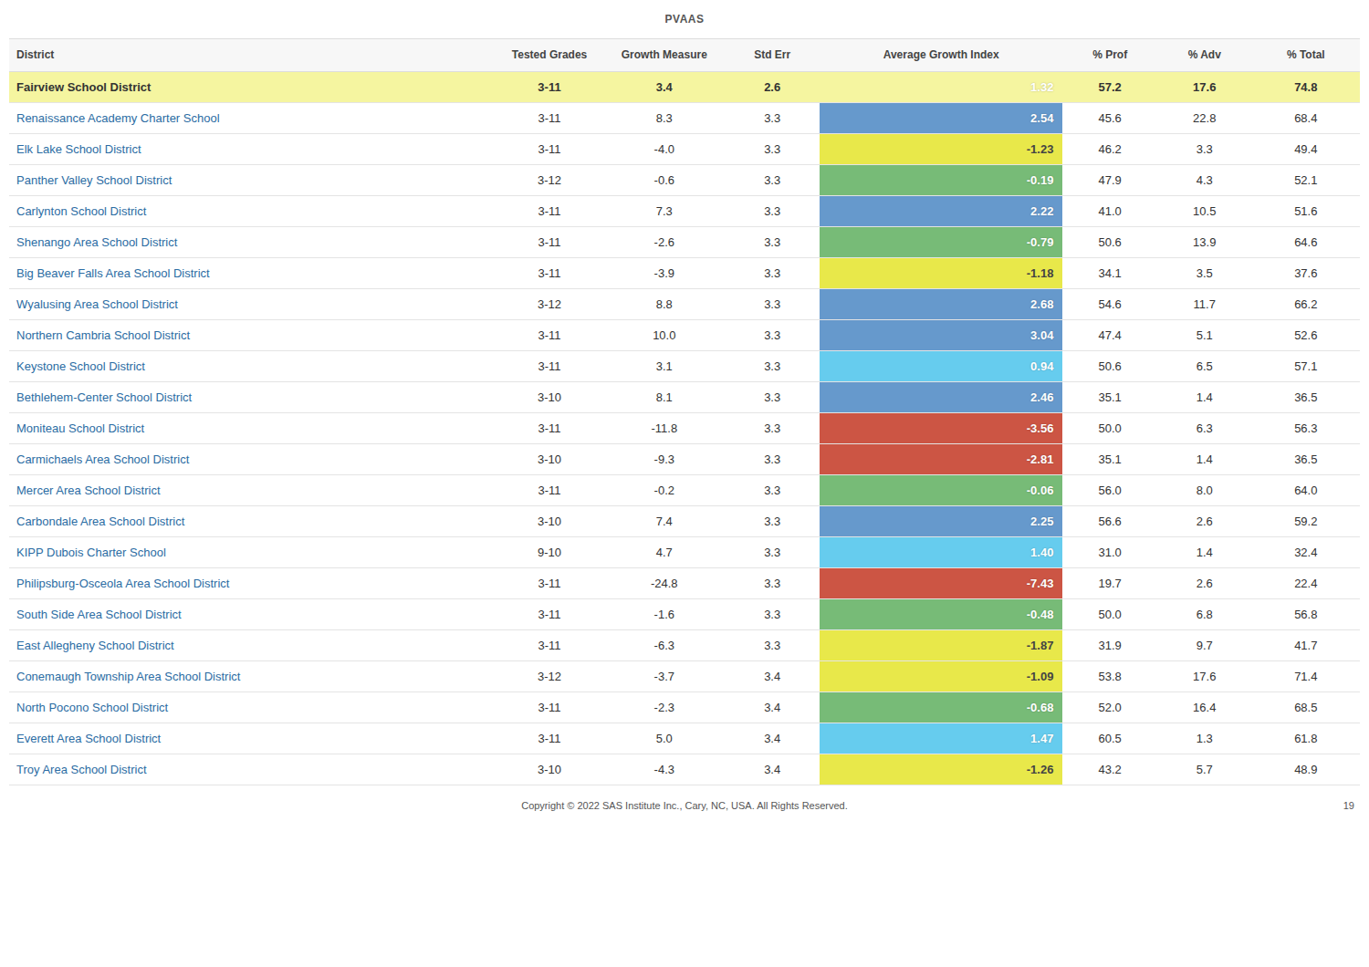PVAAS
| District | Tested Grades | Growth Measure | Std Err | Average Growth Index | % Prof | % Adv | % Total |
| --- | --- | --- | --- | --- | --- | --- | --- |
| Fairview School District | 3-11 | 3.4 | 2.6 | 1.32 | 57.2 | 17.6 | 74.8 |
| Renaissance Academy Charter School | 3-11 | 8.3 | 3.3 | 2.54 | 45.6 | 22.8 | 68.4 |
| Elk Lake School District | 3-11 | -4.0 | 3.3 | -1.23 | 46.2 | 3.3 | 49.4 |
| Panther Valley School District | 3-12 | -0.6 | 3.3 | -0.19 | 47.9 | 4.3 | 52.1 |
| Carlynton School District | 3-11 | 7.3 | 3.3 | 2.22 | 41.0 | 10.5 | 51.6 |
| Shenango Area School District | 3-11 | -2.6 | 3.3 | -0.79 | 50.6 | 13.9 | 64.6 |
| Big Beaver Falls Area School District | 3-11 | -3.9 | 3.3 | -1.18 | 34.1 | 3.5 | 37.6 |
| Wyalusing Area School District | 3-12 | 8.8 | 3.3 | 2.68 | 54.6 | 11.7 | 66.2 |
| Northern Cambria School District | 3-11 | 10.0 | 3.3 | 3.04 | 47.4 | 5.1 | 52.6 |
| Keystone School District | 3-11 | 3.1 | 3.3 | 0.94 | 50.6 | 6.5 | 57.1 |
| Bethlehem-Center School District | 3-10 | 8.1 | 3.3 | 2.46 | 35.1 | 1.4 | 36.5 |
| Moniteau School District | 3-11 | -11.8 | 3.3 | -3.56 | 50.0 | 6.3 | 56.3 |
| Carmichaels Area School District | 3-10 | -9.3 | 3.3 | -2.81 | 35.1 | 1.4 | 36.5 |
| Mercer Area School District | 3-11 | -0.2 | 3.3 | -0.06 | 56.0 | 8.0 | 64.0 |
| Carbondale Area School District | 3-10 | 7.4 | 3.3 | 2.25 | 56.6 | 2.6 | 59.2 |
| KIPP Dubois Charter School | 9-10 | 4.7 | 3.3 | 1.40 | 31.0 | 1.4 | 32.4 |
| Philipsburg-Osceola Area School District | 3-11 | -24.8 | 3.3 | -7.43 | 19.7 | 2.6 | 22.4 |
| South Side Area School District | 3-11 | -1.6 | 3.3 | -0.48 | 50.0 | 6.8 | 56.8 |
| East Allegheny School District | 3-11 | -6.3 | 3.3 | -1.87 | 31.9 | 9.7 | 41.7 |
| Conemaugh Township Area School District | 3-12 | -3.7 | 3.4 | -1.09 | 53.8 | 17.6 | 71.4 |
| North Pocono School District | 3-11 | -2.3 | 3.4 | -0.68 | 52.0 | 16.4 | 68.5 |
| Everett Area School District | 3-11 | 5.0 | 3.4 | 1.47 | 60.5 | 1.3 | 61.8 |
| Troy Area School District | 3-10 | -4.3 | 3.4 | -1.26 | 43.2 | 5.7 | 48.9 |
Copyright © 2022 SAS Institute Inc., Cary, NC, USA. All Rights Reserved.
19